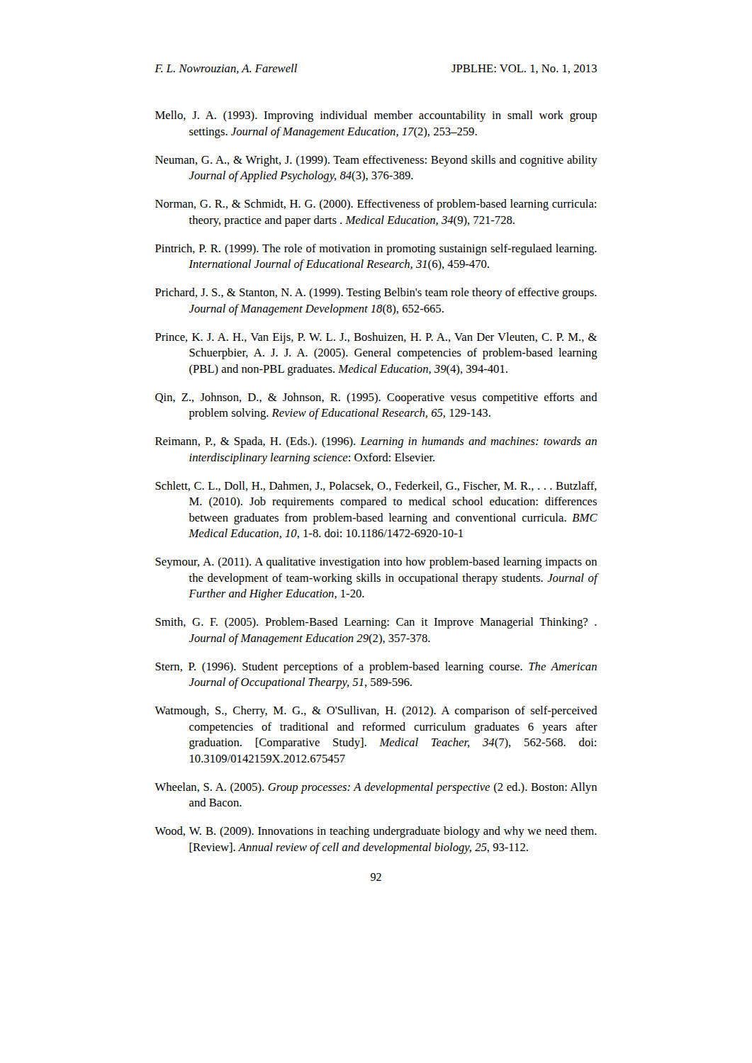F. L. Nowrouzian, A. Farewell JPBLHE: VOL. 1, No. 1, 2013
Mello, J. A. (1993). Improving individual member accountability in small work group settings. Journal of Management Education, 17(2), 253–259.
Neuman, G. A., & Wright, J. (1999). Team effectiveness: Beyond skills and cognitive ability Journal of Applied Psychology, 84(3), 376-389.
Norman, G. R., & Schmidt, H. G. (2000). Effectiveness of problem-based learning curricula: theory, practice and paper darts . Medical Education, 34(9), 721-728.
Pintrich, P. R. (1999). The role of motivation in promoting sustainign self-regulaed learning. International Journal of Educational Research, 31(6), 459-470.
Prichard, J. S., & Stanton, N. A. (1999). Testing Belbin's team role theory of effective groups. Journal of Management Development 18(8), 652-665.
Prince, K. J. A. H., Van Eijs, P. W. L. J., Boshuizen, H. P. A., Van Der Vleuten, C. P. M., & Schuerpbier, A. J. J. A. (2005). General competencies of problem-based learning (PBL) and non-PBL graduates. Medical Education, 39(4), 394-401.
Qin, Z., Johnson, D., & Johnson, R. (1995). Cooperative vesus competitive efforts and problem solving. Review of Educational Research, 65, 129-143.
Reimann, P., & Spada, H. (Eds.). (1996). Learning in humands and machines: towards an interdisciplinary learning science: Oxford: Elsevier.
Schlett, C. L., Doll, H., Dahmen, J., Polacsek, O., Federkeil, G., Fischer, M. R., . . . Butzlaff, M. (2010). Job requirements compared to medical school education: differences between graduates from problem-based learning and conventional curricula. BMC Medical Education, 10, 1-8. doi: 10.1186/1472-6920-10-1
Seymour, A. (2011). A qualitative investigation into how problem-based learning impacts on the development of team-working skills in occupational therapy students. Journal of Further and Higher Education, 1-20.
Smith, G. F. (2005). Problem-Based Learning: Can it Improve Managerial Thinking? . Journal of Management Education 29(2), 357-378.
Stern, P. (1996). Student perceptions of a problem-based learning course. The American Journal of Occupational Thearpy, 51, 589-596.
Watmough, S., Cherry, M. G., & O'Sullivan, H. (2012). A comparison of self-perceived competencies of traditional and reformed curriculum graduates 6 years after graduation. [Comparative Study]. Medical Teacher, 34(7), 562-568. doi: 10.3109/0142159X.2012.675457
Wheelan, S. A. (2005). Group processes: A developmental perspective (2 ed.). Boston: Allyn and Bacon.
Wood, W. B. (2009). Innovations in teaching undergraduate biology and why we need them. [Review]. Annual review of cell and developmental biology, 25, 93-112.
92